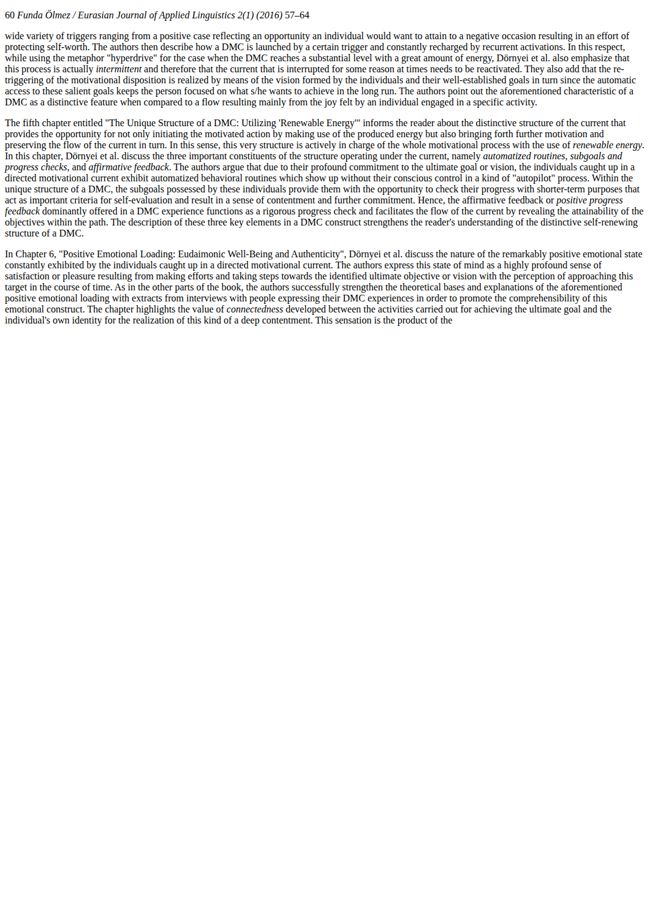60 Funda Ölmez / Eurasian Journal of Applied Linguistics 2(1) (2016) 57–64
wide variety of triggers ranging from a positive case reflecting an opportunity an individual would want to attain to a negative occasion resulting in an effort of protecting self-worth. The authors then describe how a DMC is launched by a certain trigger and constantly recharged by recurrent activations. In this respect, while using the metaphor "hyperdrive" for the case when the DMC reaches a substantial level with a great amount of energy, Dörnyei et al. also emphasize that this process is actually intermittent and therefore that the current that is interrupted for some reason at times needs to be reactivated. They also add that the re-triggering of the motivational disposition is realized by means of the vision formed by the individuals and their well-established goals in turn since the automatic access to these salient goals keeps the person focused on what s/he wants to achieve in the long run. The authors point out the aforementioned characteristic of a DMC as a distinctive feature when compared to a flow resulting mainly from the joy felt by an individual engaged in a specific activity.
The fifth chapter entitled "The Unique Structure of a DMC: Utilizing 'Renewable Energy'" informs the reader about the distinctive structure of the current that provides the opportunity for not only initiating the motivated action by making use of the produced energy but also bringing forth further motivation and preserving the flow of the current in turn. In this sense, this very structure is actively in charge of the whole motivational process with the use of renewable energy. In this chapter, Dörnyei et al. discuss the three important constituents of the structure operating under the current, namely automatized routines, subgoals and progress checks, and affirmative feedback. The authors argue that due to their profound commitment to the ultimate goal or vision, the individuals caught up in a directed motivational current exhibit automatized behavioral routines which show up without their conscious control in a kind of "autopilot" process. Within the unique structure of a DMC, the subgoals possessed by these individuals provide them with the opportunity to check their progress with shorter-term purposes that act as important criteria for self-evaluation and result in a sense of contentment and further commitment. Hence, the affirmative feedback or positive progress feedback dominantly offered in a DMC experience functions as a rigorous progress check and facilitates the flow of the current by revealing the attainability of the objectives within the path. The description of these three key elements in a DMC construct strengthens the reader's understanding of the distinctive self-renewing structure of a DMC.
In Chapter 6, "Positive Emotional Loading: Eudaimonic Well-Being and Authenticity", Dörnyei et al. discuss the nature of the remarkably positive emotional state constantly exhibited by the individuals caught up in a directed motivational current. The authors express this state of mind as a highly profound sense of satisfaction or pleasure resulting from making efforts and taking steps towards the identified ultimate objective or vision with the perception of approaching this target in the course of time. As in the other parts of the book, the authors successfully strengthen the theoretical bases and explanations of the aforementioned positive emotional loading with extracts from interviews with people expressing their DMC experiences in order to promote the comprehensibility of this emotional construct. The chapter highlights the value of connectedness developed between the activities carried out for achieving the ultimate goal and the individual's own identity for the realization of this kind of a deep contentment. This sensation is the product of the